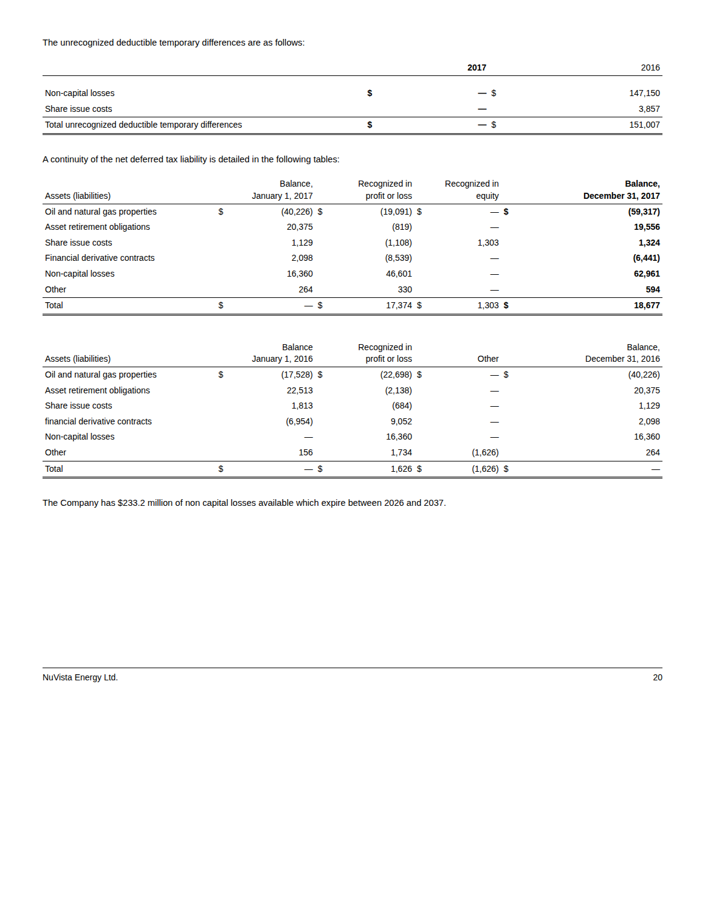The unrecognized deductible temporary differences are as follows:
| | | 2017 | | 2016 |
| Non-capital losses | $ | — | $ | 147,150 |
| Share issue costs | | — | | 3,857 |
| Total unrecognized deductible temporary differences | $ | — | $ | 151,007 |
A continuity of the net deferred tax liability is detailed in the following tables:
| Assets (liabilities) | | Balance, January 1, 2017 | | Recognized in profit or loss | | Recognized in equity | | Balance, December 31, 2017 |
| Oil and natural gas properties | $ | (40,226) | $ | (19,091) | $ | — | $ | (59,317) |
| Asset retirement obligations | | 20,375 | | (819) | | — | | 19,556 |
| Share issue costs | | 1,129 | | (1,108) | | 1,303 | | 1,324 |
| Financial derivative contracts | | 2,098 | | (8,539) | | — | | (6,441) |
| Non-capital losses | | 16,360 | | 46,601 | | — | | 62,961 |
| Other | | 264 | | 330 | | — | | 594 |
| Total | $ | — | $ | 17,374 | $ | 1,303 | $ | 18,677 |
| Assets (liabilities) | | Balance January 1, 2016 | | Recognized in profit or loss | | Other | | Balance, December 31, 2016 |
| Oil and natural gas properties | $ | (17,528) | $ | (22,698) | $ | — | $ | (40,226) |
| Asset retirement obligations | | 22,513 | | (2,138) | | — | | 20,375 |
| Share issue costs | | 1,813 | | (684) | | — | | 1,129 |
| financial derivative contracts | | (6,954) | | 9,052 | | — | | 2,098 |
| Non-capital losses | | — | | 16,360 | | — | | 16,360 |
| Other | | 156 | | 1,734 | | (1,626) | | 264 |
| Total | $ | — | $ | 1,626 | $ | (1,626) | $ | — |
The Company has $233.2 million of non capital losses available which expire between 2026 and 2037.
NuVista Energy Ltd. 20